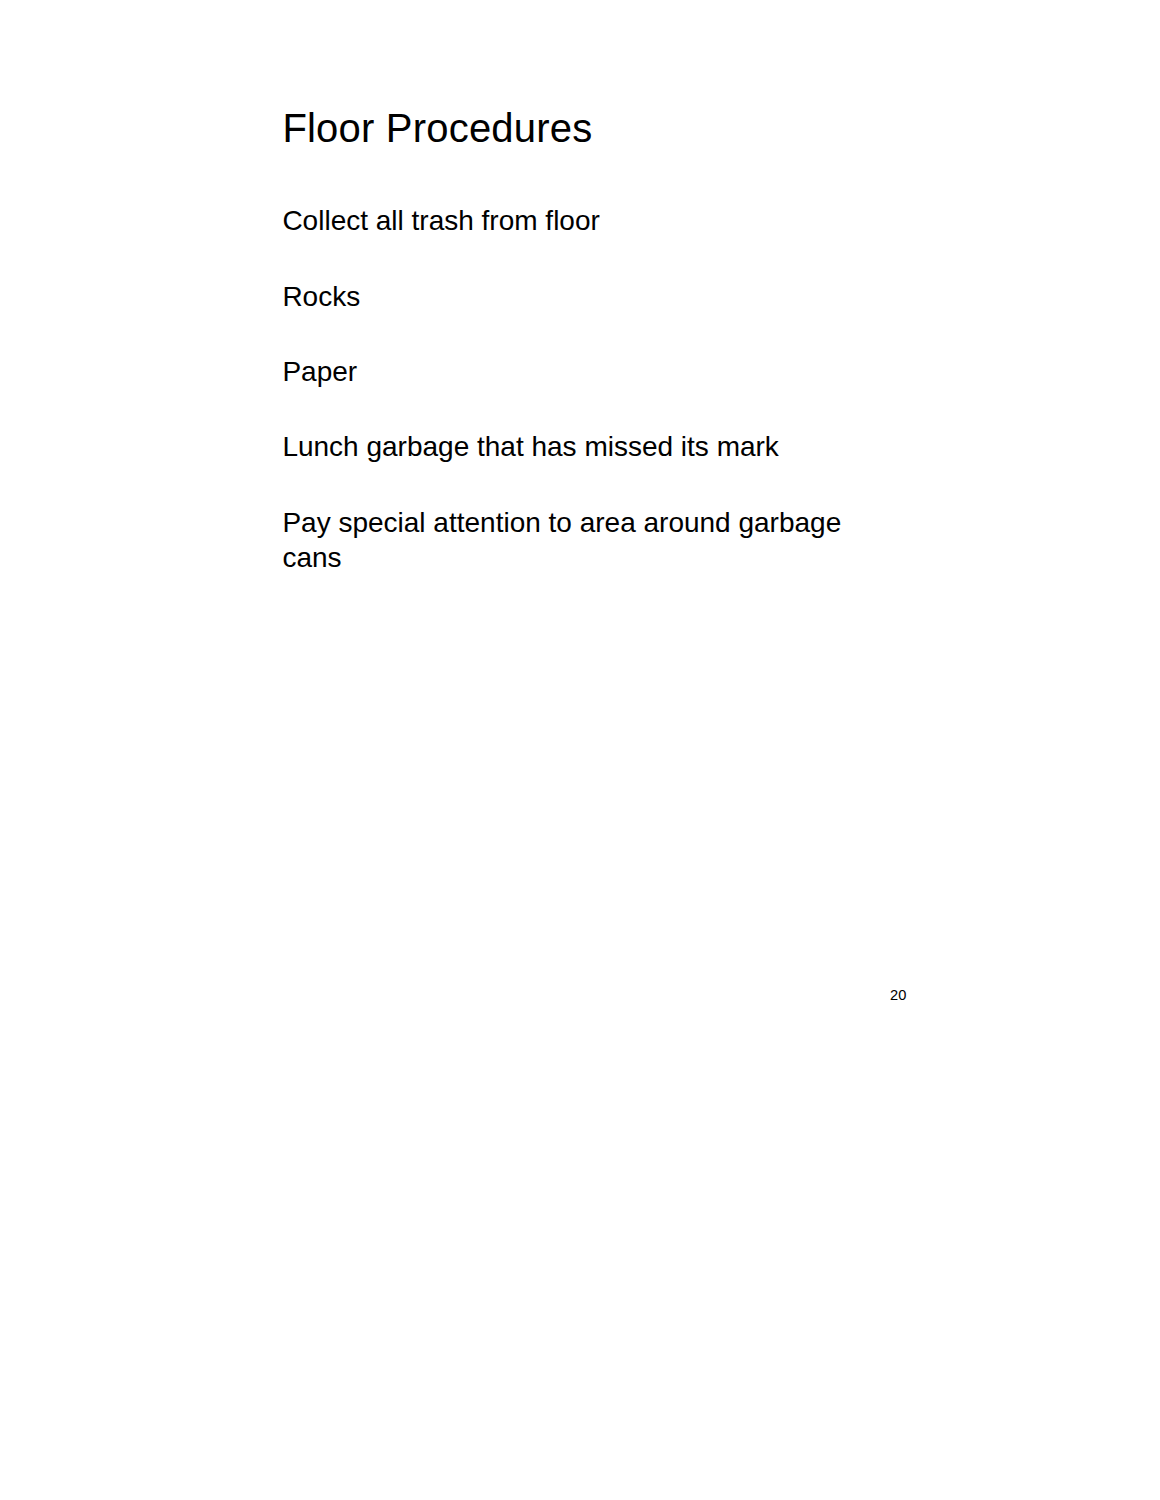Floor Procedures
Collect all trash from floor
Rocks
Paper
Lunch garbage that has missed its mark
Pay special attention to area around garbage cans
20